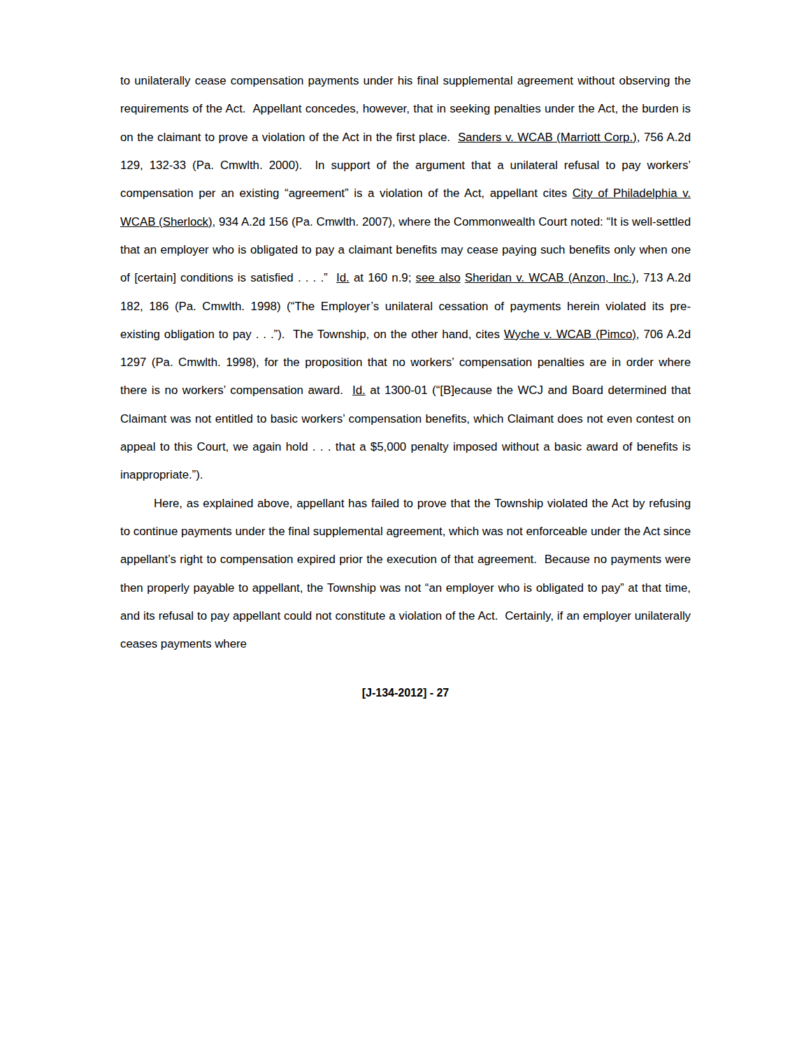to unilaterally cease compensation payments under his final supplemental agreement without observing the requirements of the Act. Appellant concedes, however, that in seeking penalties under the Act, the burden is on the claimant to prove a violation of the Act in the first place. Sanders v. WCAB (Marriott Corp.), 756 A.2d 129, 132-33 (Pa. Cmwlth. 2000). In support of the argument that a unilateral refusal to pay workers’ compensation per an existing “agreement” is a violation of the Act, appellant cites City of Philadelphia v. WCAB (Sherlock), 934 A.2d 156 (Pa. Cmwlth. 2007), where the Commonwealth Court noted: “It is well-settled that an employer who is obligated to pay a claimant benefits may cease paying such benefits only when one of [certain] conditions is satisfied . . . .” Id. at 160 n.9; see also Sheridan v. WCAB (Anzon, Inc.), 713 A.2d 182, 186 (Pa. Cmwlth. 1998) (“The Employer’s unilateral cessation of payments herein violated its pre-existing obligation to pay . . .”). The Township, on the other hand, cites Wyche v. WCAB (Pimco), 706 A.2d 1297 (Pa. Cmwlth. 1998), for the proposition that no workers’ compensation penalties are in order where there is no workers’ compensation award. Id. at 1300-01 (“[B]ecause the WCJ and Board determined that Claimant was not entitled to basic workers’ compensation benefits, which Claimant does not even contest on appeal to this Court, we again hold . . . that a $5,000 penalty imposed without a basic award of benefits is inappropriate.”).
Here, as explained above, appellant has failed to prove that the Township violated the Act by refusing to continue payments under the final supplemental agreement, which was not enforceable under the Act since appellant’s right to compensation expired prior the execution of that agreement. Because no payments were then properly payable to appellant, the Township was not “an employer who is obligated to pay” at that time, and its refusal to pay appellant could not constitute a violation of the Act. Certainly, if an employer unilaterally ceases payments where
[J-134-2012] - 27